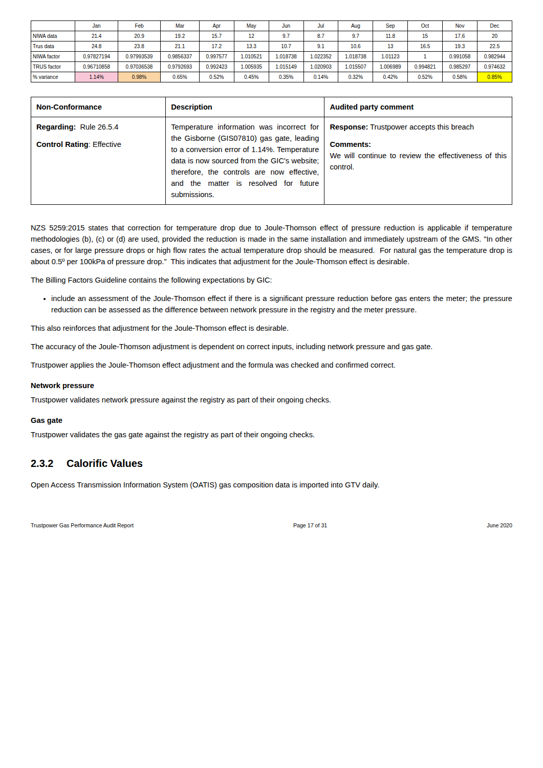| | Jan | Feb | Mar | Apr | May | Jun | Jul | Aug | Sep | Oct | Nov | Dec |
| NIWA data | 21.4 | 20.9 | 19.2 | 15.7 | 12 | 9.7 | 8.7 | 9.7 | 11.8 | 15 | 17.6 | 20 |
| Trus data | 24.8 | 23.8 | 21.1 | 17.2 | 13.3 | 10.7 | 9.1 | 10.6 | 13 | 16.5 | 19.3 | 22.5 |
| NIWA factor | 0.97827194 | 0.97993539 | 0.9856337 | 0.997577 | 1.010521 | 1.018738 | 1.022352 | 1.018738 | 1.01123 | 1 | 0.991058 | 0.982944 |
| TRUS factor | 0.96710858 | 0.97036538 | 0.9792693 | 0.992423 | 1.005935 | 1.015149 | 1.020903 | 1.015507 | 1.006989 | 0.994821 | 0.985297 | 0.974632 |
| % variance | 1.14% | 0.98% | 0.65% | 0.52% | 0.45% | 0.35% | 0.14% | 0.32% | 0.42% | 0.52% | 0.58% | 0.85% |
| Non-Conformance | Description | Audited party comment |
| --- | --- | --- |
| Regarding: Rule 26.5.4 Control Rating : Effective | Temperature information was incorrect for the Gisborne (GIS07810) gas gate, leading to a conversion error of 1.14%. Temperature data is now sourced from the GIC's website; therefore, the controls are now effective, and the matter is resolved for future submissions. | Response: Trustpower accepts this breach Comments: We will continue to review the effectiveness of this control. |
NZS 5259:2015 states that correction for temperature drop due to Joule-Thomson effect of pressure reduction is applicable if temperature methodologies (b), (c) or (d) are used, provided the reduction is made in the same installation and immediately upstream of the GMS. "In other cases, or for large pressure drops or high flow rates the actual temperature drop should be measured. For natural gas the temperature drop is about 0.5º per 100kPa of pressure drop." This indicates that adjustment for the Joule-Thomson effect is desirable.
The Billing Factors Guideline contains the following expectations by GIC:
include an assessment of the Joule-Thomson effect if there is a significant pressure reduction before gas enters the meter; the pressure reduction can be assessed as the difference between network pressure in the registry and the meter pressure.
This also reinforces that adjustment for the Joule-Thomson effect is desirable.
The accuracy of the Joule-Thomson adjustment is dependent on correct inputs, including network pressure and gas gate.
Trustpower applies the Joule-Thomson effect adjustment and the formula was checked and confirmed correct.
Network pressure
Trustpower validates network pressure against the registry as part of their ongoing checks.
Gas gate
Trustpower validates the gas gate against the registry as part of their ongoing checks.
2.3.2 Calorific Values
Open Access Transmission Information System (OATIS) gas composition data is imported into GTV daily.
Trustpower Gas Performance Audit Report Page 17 of 31 June 2020